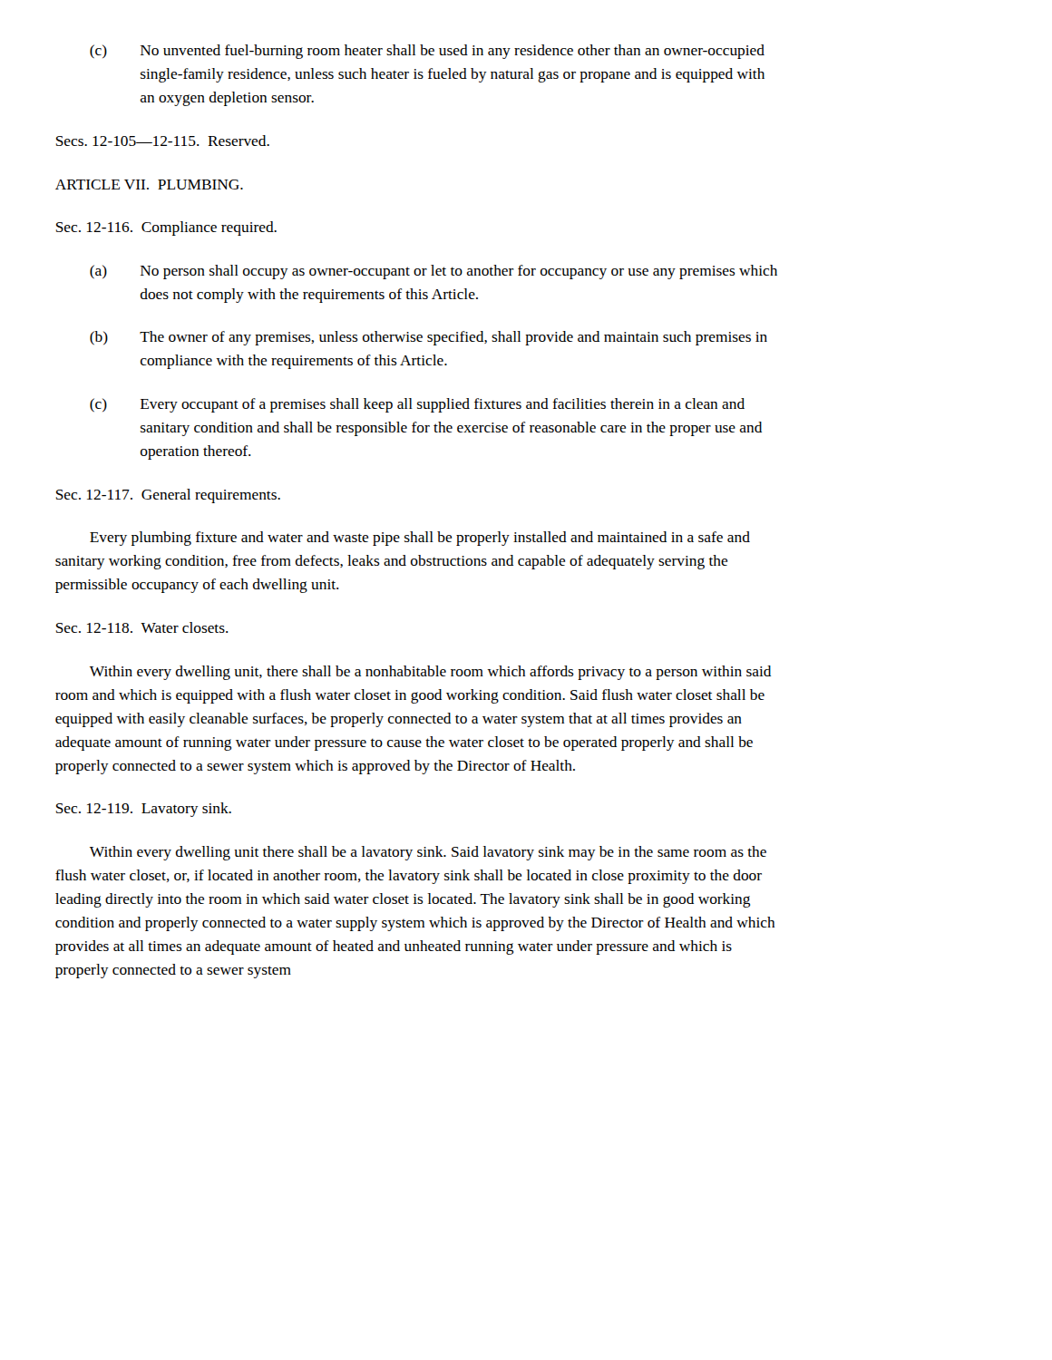(c)
No unvented fuel-burning room heater shall be used in any residence other than an owner-occupied single-family residence, unless such heater is fueled by natural gas or propane and is equipped with an oxygen depletion sensor.
Secs. 12-105—12-115. Reserved.
ARTICLE VII. PLUMBING.
Sec. 12-116. Compliance required.
(a)
No person shall occupy as owner-occupant or let to another for occupancy or use any premises which does not comply with the requirements of this Article.
(b)
The owner of any premises, unless otherwise specified, shall provide and maintain such premises in compliance with the requirements of this Article.
(c)
Every occupant of a premises shall keep all supplied fixtures and facilities therein in a clean and sanitary condition and shall be responsible for the exercise of reasonable care in the proper use and operation thereof.
Sec. 12-117. General requirements.
Every plumbing fixture and water and waste pipe shall be properly installed and maintained in a safe and sanitary working condition, free from defects, leaks and obstructions and capable of adequately serving the permissible occupancy of each dwelling unit.
Sec. 12-118. Water closets.
Within every dwelling unit, there shall be a nonhabitable room which affords privacy to a person within said room and which is equipped with a flush water closet in good working condition. Said flush water closet shall be equipped with easily cleanable surfaces, be properly connected to a water system that at all times provides an adequate amount of running water under pressure to cause the water closet to be operated properly and shall be properly connected to a sewer system which is approved by the Director of Health.
Sec. 12-119. Lavatory sink.
Within every dwelling unit there shall be a lavatory sink. Said lavatory sink may be in the same room as the flush water closet, or, if located in another room, the lavatory sink shall be located in close proximity to the door leading directly into the room in which said water closet is located. The lavatory sink shall be in good working condition and properly connected to a water supply system which is approved by the Director of Health and which provides at all times an adequate amount of heated and unheated running water under pressure and which is properly connected to a sewer system